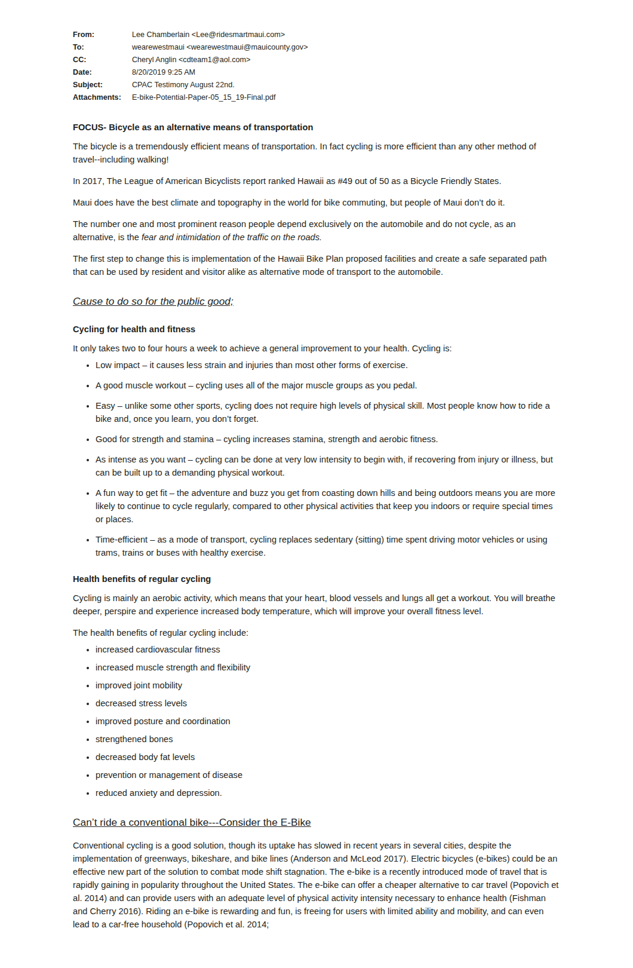| From: | Lee Chamberlain <Lee@ridesmartmaui.com> |
| To: | wearewestmaui <wearewestmaui@mauicounty.gov> |
| CC: | Cheryl Anglin <cdteam1@aol.com> |
| Date: | 8/20/2019 9:25 AM |
| Subject: | CPAC Testimony August 22nd. |
| Attachments: | E-bike-Potential-Paper-05_15_19-Final.pdf |
FOCUS- Bicycle as an alternative means of transportation
The bicycle is a tremendously efficient means of transportation. In fact cycling is more efficient than any other method of travel--including walking!
In 2017, The League of American Bicyclists report ranked Hawaii as #49 out of 50 as a Bicycle Friendly States.
Maui does have the best climate and topography in the world for bike commuting, but people of Maui don’t do it.
The number one and most prominent reason people depend exclusively on the automobile and do not cycle, as an alternative, is the fear and intimidation of the traffic on the roads.
The first step to change this is implementation of the Hawaii Bike Plan proposed facilities and create a safe separated path that can be used by resident and visitor alike as alternative mode of transport to the automobile.
Cause to do so for the public good;
Cycling for health and fitness
It only takes two to four hours a week to achieve a general improvement to your health. Cycling is:
Low impact – it causes less strain and injuries than most other forms of exercise.
A good muscle workout – cycling uses all of the major muscle groups as you pedal.
Easy – unlike some other sports, cycling does not require high levels of physical skill. Most people know how to ride a bike and, once you learn, you don’t forget.
Good for strength and stamina – cycling increases stamina, strength and aerobic fitness.
As intense as you want – cycling can be done at very low intensity to begin with, if recovering from injury or illness, but can be built up to a demanding physical workout.
A fun way to get fit – the adventure and buzz you get from coasting down hills and being outdoors means you are more likely to continue to cycle regularly, compared to other physical activities that keep you indoors or require special times or places.
Time-efficient – as a mode of transport, cycling replaces sedentary (sitting) time spent driving motor vehicles or using trams, trains or buses with healthy exercise.
Health benefits of regular cycling
Cycling is mainly an aerobic activity, which means that your heart, blood vessels and lungs all get a workout. You will breathe deeper, perspire and experience increased body temperature, which will improve your overall fitness level.
The health benefits of regular cycling include:
increased cardiovascular fitness
increased muscle strength and flexibility
improved joint mobility
decreased stress levels
improved posture and coordination
strengthened bones
decreased body fat levels
prevention or management of disease
reduced anxiety and depression.
Can’t ride a conventional bike---Consider the E-Bike
Conventional cycling is a good solution, though its uptake has slowed in recent years in several cities, despite the implementation of greenways, bikeshare, and bike lines (Anderson and McLeod 2017). Electric bicycles (e-bikes) could be an effective new part of the solution to combat mode shift stagnation. The e-bike is a recently introduced mode of travel that is rapidly gaining in popularity throughout the United States. The e-bike can offer a cheaper alternative to car travel (Popovich et al. 2014) and can provide users with an adequate level of physical activity intensity necessary to enhance health (Fishman and Cherry 2016). Riding an e-bike is rewarding and fun, is freeing for users with limited ability and mobility, and can even lead to a car-free household (Popovich et al. 2014;